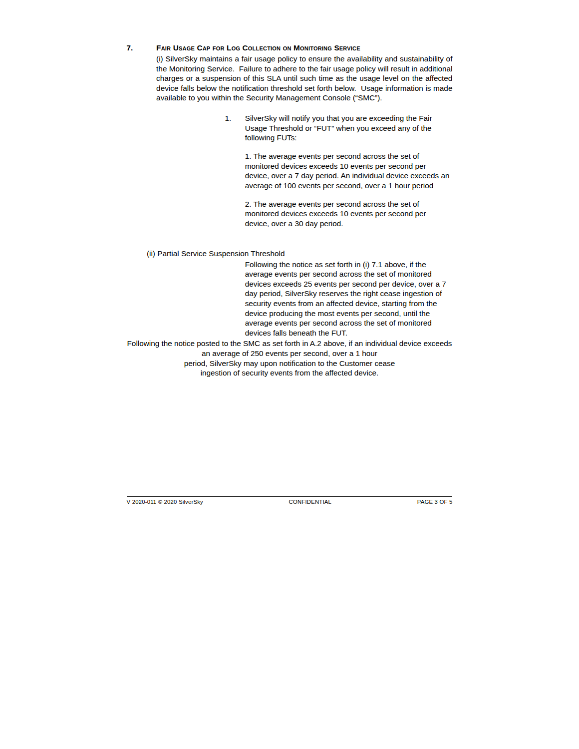7.
Fair Usage Cap for Log Collection on Monitoring Service
(i) SilverSky maintains a fair usage policy to ensure the availability and sustainability of the Monitoring Service. Failure to adhere to the fair usage policy will result in additional charges or a suspension of this SLA until such time as the usage level on the affected device falls below the notification threshold set forth below. Usage information is made available to you within the Security Management Console (“SMC”).
1.
SilverSky will notify you that you are exceeding the Fair Usage Threshold or “FUT” when you exceed any of the following FUTs:
1. The average events per second across the set of monitored devices exceeds 10 events per second per device, over a 7 day period. An individual device exceeds an average of 100 events per second, over a 1 hour period
2. The average events per second across the set of monitored devices exceeds 10 events per second per device, over a 30 day period.
(ii) Partial Service Suspension Threshold
Following the notice as set forth in (i) 7.1 above, if the average events per second across the set of monitored devices exceeds 25 events per second per device, over a 7 day period, SilverSky reserves the right cease ingestion of security events from an affected device, starting from the device producing the most events per second, until the average events per second across the set of monitored devices falls beneath the FUT.
Following the notice posted to the SMC as set forth in A.2 above, if an individual device exceeds an average of 250 events per second, over a 1 hour period, SilverSky may upon notification to the Customer cease ingestion of security events from the affected device.
V 2020-011 © 2020 SilverSky
CONFIDENTIAL
PAGE 3 OF 5